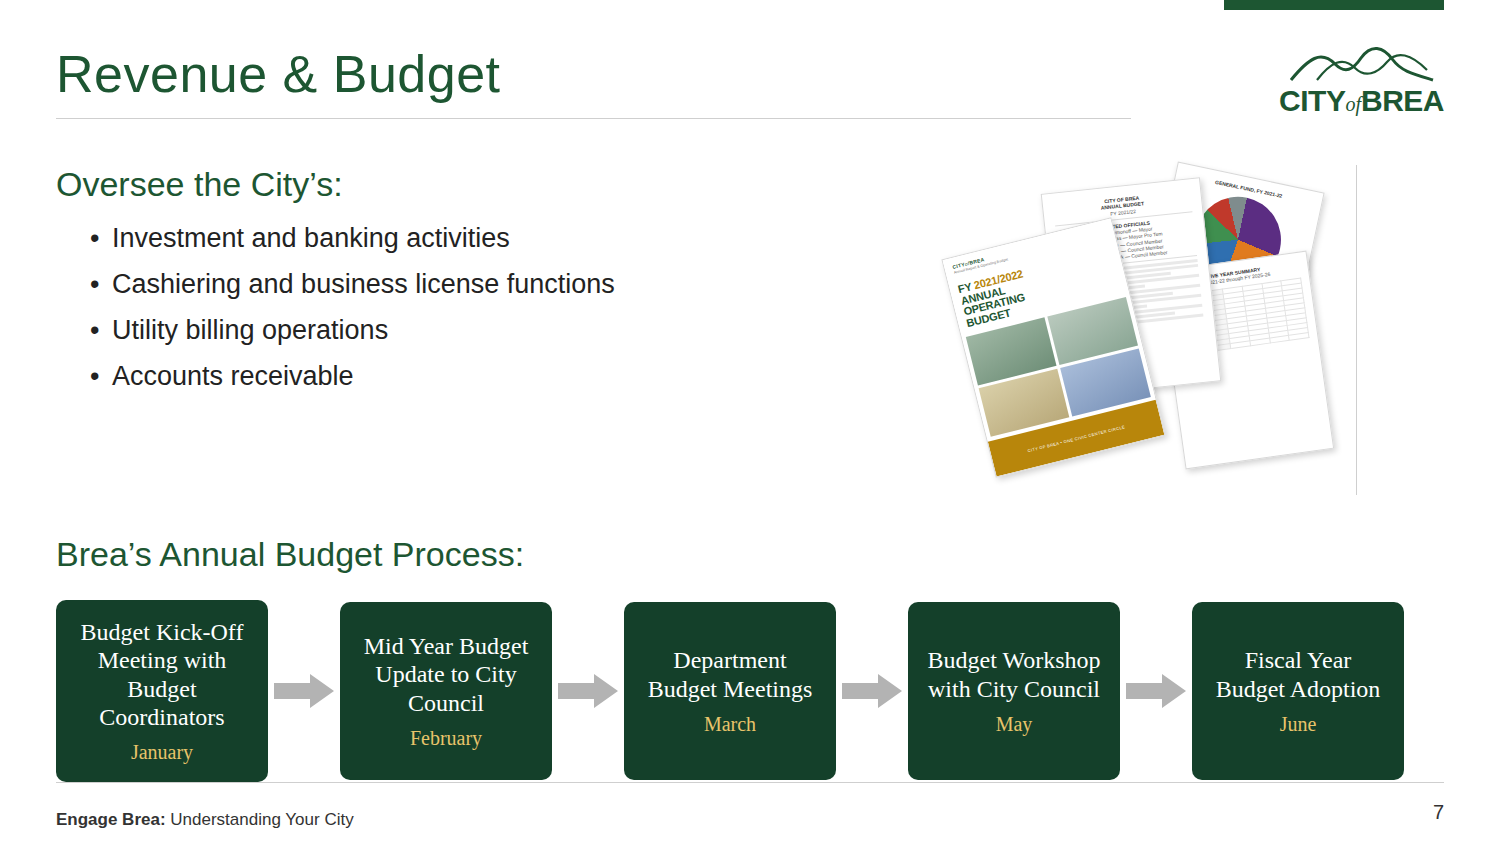CITYof BREA
Revenue & Budget
Oversee the City’s:
Investment and banking activities
Cashiering and business license functions
Utility billing operations
Accounts receivable
GENERAL FUND, FY 2021-22
Police Fire Public Works Comm. Svcs Admin Other
FIVE YEAR SUMMARY
FY 2021-22 through FY 2025-26
CITY OF BREA
ANNUAL BUDGET
FY 2021/22
ELECTED OFFICIALS
Marty Simonoff — Mayor
Steven Vargas — Mayor Pro Tem
Cecilia Hupp — Council Member
Glenn Parker — Council Member
Christine Marick — Council Member
CITYof BREA
Annual Report & Operating Budget
FY 2021/2022
ANNUAL
OPERATING
BUDGET
CITY OF BREA • ONE CIVIC CENTER CIRCLE
Brea’s Annual Budget Process:
Budget Kick-Off Meeting with Budget Coordinators
January
Mid Year Budget Update to City Council
February
Department Budget Meetings
March
Budget Workshop with City Council
May
Fiscal Year
Budget Adoption
June
Engage Brea: Understanding Your City
7